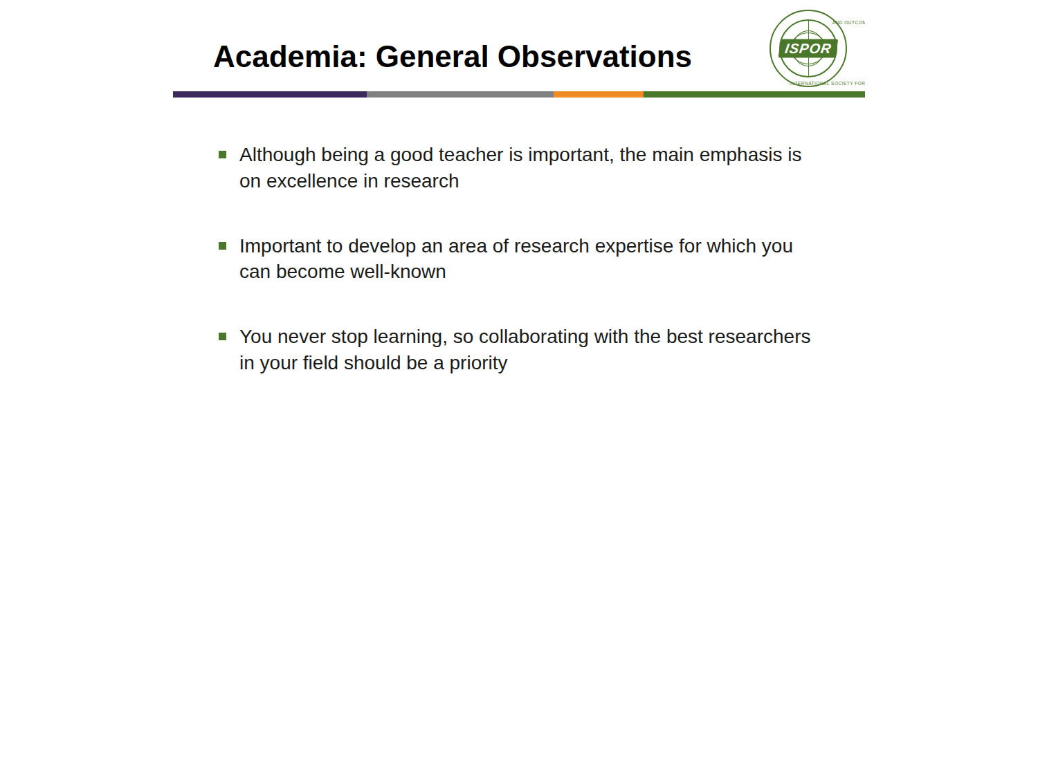INTERNATIONAL SOCIETY FOR PHARMACOECONOMICS AND OUTCOMES RESEARCH
ISPOR
Academia: General Observations
Although being a good teacher is important, the main emphasis is on excellence in research
Important to develop an area of research expertise for which you can become well-known
You never stop learning, so collaborating with the best researchers in your field should be a priority